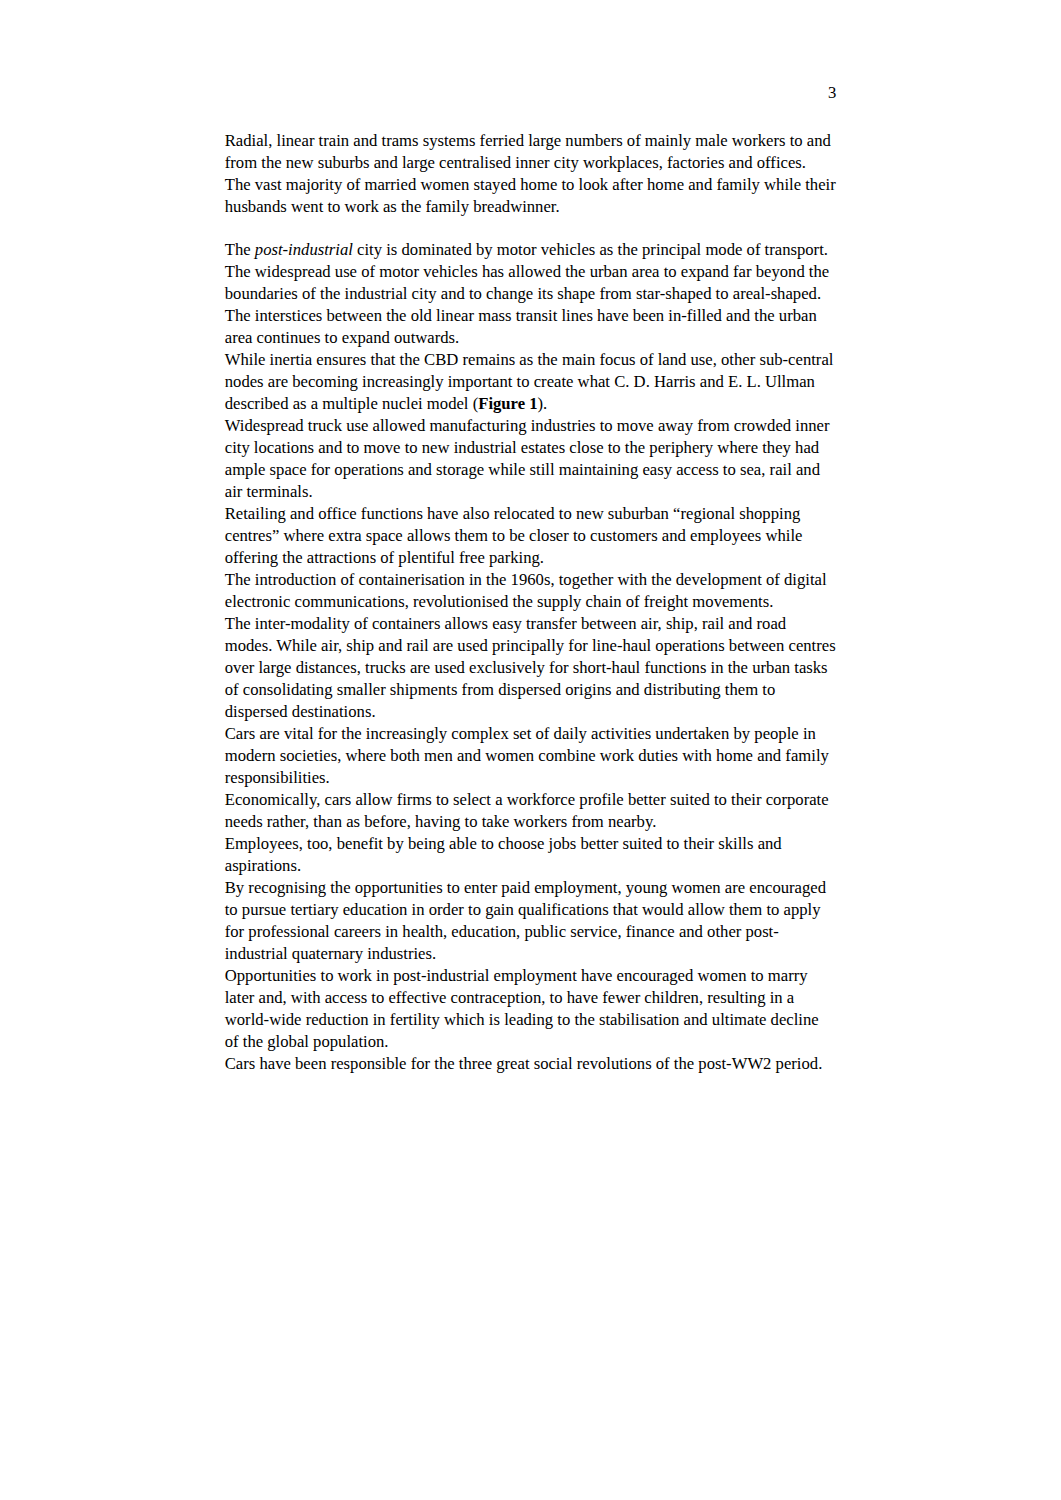3
Radial, linear train and trams systems ferried large numbers of mainly male workers to and from the new suburbs and large centralised inner city workplaces, factories and offices.
The vast majority of married women stayed home to look after home and family while their husbands went to work as the family breadwinner.
The post-industrial city is dominated by motor vehicles as the principal mode of transport.
The widespread use of motor vehicles has allowed the urban area to expand far beyond the boundaries of the industrial city and to change its shape from star-shaped to areal-shaped.
The interstices between the old linear mass transit lines have been in-filled and the urban area continues to expand outwards.
While inertia ensures that the CBD remains as the main focus of land use, other sub-central nodes are becoming increasingly important to create what C. D. Harris and E. L. Ullman described as a multiple nuclei model (Figure 1).
Widespread truck use allowed manufacturing industries to move away from crowded inner city locations and to move to new industrial estates close to the periphery where they had ample space for operations and storage while still maintaining easy access to sea, rail and air terminals.
Retailing and office functions have also relocated to new suburban “regional shopping centres” where extra space allows them to be closer to customers and employees while offering the attractions of plentiful free parking.
The introduction of containerisation in the 1960s, together with the development of digital electronic communications, revolutionised the supply chain of freight movements.
The inter-modality of containers allows easy transfer between air, ship, rail and road modes. While air, ship and rail are used principally for line-haul operations between centres over large distances, trucks are used exclusively for short-haul functions in the urban tasks of consolidating smaller shipments from dispersed origins and distributing them to dispersed destinations.
Cars are vital for the increasingly complex set of daily activities undertaken by people in modern societies, where both men and women combine work duties with home and family responsibilities.
Economically, cars allow firms to select a workforce profile better suited to their corporate needs rather, than as before, having to take workers from nearby.
Employees, too, benefit by being able to choose jobs better suited to their skills and aspirations.
By recognising the opportunities to enter paid employment, young women are encouraged to pursue tertiary education in order to gain qualifications that would allow them to apply for professional careers in health, education, public service, finance and other post-industrial quaternary industries.
Opportunities to work in post-industrial employment have encouraged women to marry later and, with access to effective contraception, to have fewer children, resulting in a world-wide reduction in fertility which is leading to the stabilisation and ultimate decline of the global population.
Cars have been responsible for the three great social revolutions of the post-WW2 period.